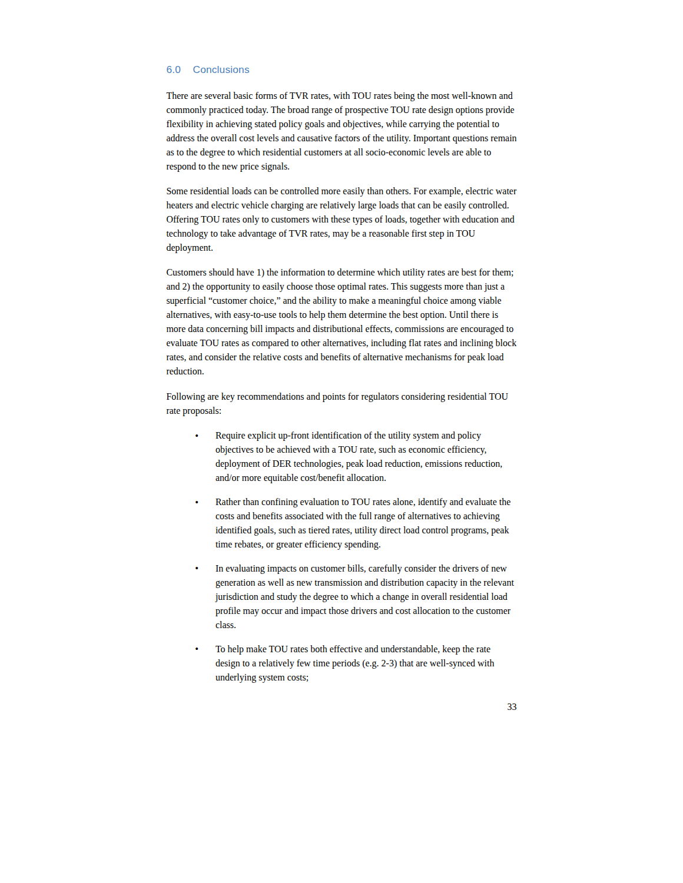6.0 Conclusions
There are several basic forms of TVR rates, with TOU rates being the most well-known and commonly practiced today. The broad range of prospective TOU rate design options provide flexibility in achieving stated policy goals and objectives, while carrying the potential to address the overall cost levels and causative factors of the utility. Important questions remain as to the degree to which residential customers at all socio-economic levels are able to respond to the new price signals.
Some residential loads can be controlled more easily than others. For example, electric water heaters and electric vehicle charging are relatively large loads that can be easily controlled. Offering TOU rates only to customers with these types of loads, together with education and technology to take advantage of TVR rates, may be a reasonable first step in TOU deployment.
Customers should have 1) the information to determine which utility rates are best for them; and 2) the opportunity to easily choose those optimal rates. This suggests more than just a superficial “customer choice,” and the ability to make a meaningful choice among viable alternatives, with easy-to-use tools to help them determine the best option. Until there is more data concerning bill impacts and distributional effects, commissions are encouraged to evaluate TOU rates as compared to other alternatives, including flat rates and inclining block rates, and consider the relative costs and benefits of alternative mechanisms for peak load reduction.
Following are key recommendations and points for regulators considering residential TOU rate proposals:
Require explicit up-front identification of the utility system and policy objectives to be achieved with a TOU rate, such as economic efficiency, deployment of DER technologies, peak load reduction, emissions reduction, and/or more equitable cost/benefit allocation.
Rather than confining evaluation to TOU rates alone, identify and evaluate the costs and benefits associated with the full range of alternatives to achieving identified goals, such as tiered rates, utility direct load control programs, peak time rebates, or greater efficiency spending.
In evaluating impacts on customer bills, carefully consider the drivers of new generation as well as new transmission and distribution capacity in the relevant jurisdiction and study the degree to which a change in overall residential load profile may occur and impact those drivers and cost allocation to the customer class.
To help make TOU rates both effective and understandable, keep the rate design to a relatively few time periods (e.g. 2-3) that are well-synced with underlying system costs;
33